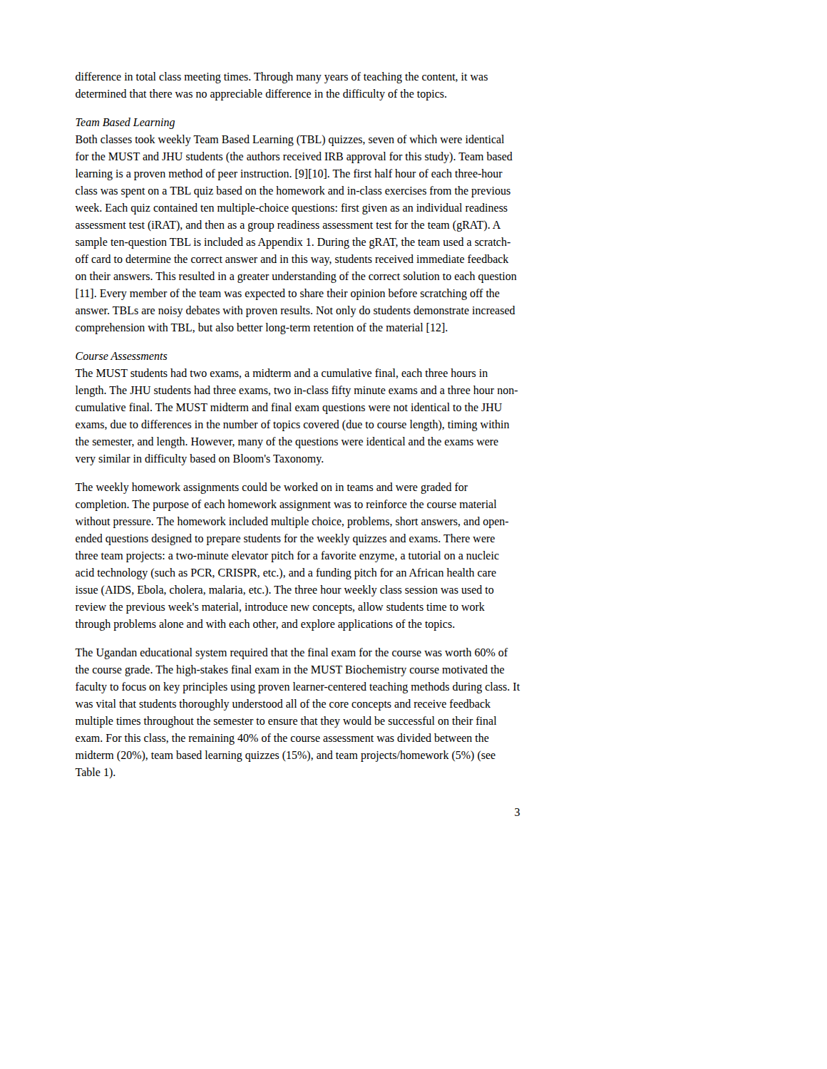difference in total class meeting times. Through many years of teaching the content, it was determined that there was no appreciable difference in the difficulty of the topics.
Team Based Learning
Both classes took weekly Team Based Learning (TBL) quizzes, seven of which were identical for the MUST and JHU students (the authors received IRB approval for this study). Team based learning is a proven method of peer instruction. [9][10]. The first half hour of each three-hour class was spent on a TBL quiz based on the homework and in-class exercises from the previous week. Each quiz contained ten multiple-choice questions: first given as an individual readiness assessment test (iRAT), and then as a group readiness assessment test for the team (gRAT). A sample ten-question TBL is included as Appendix 1. During the gRAT, the team used a scratch-off card to determine the correct answer and in this way, students received immediate feedback on their answers. This resulted in a greater understanding of the correct solution to each question [11]. Every member of the team was expected to share their opinion before scratching off the answer. TBLs are noisy debates with proven results. Not only do students demonstrate increased comprehension with TBL, but also better long-term retention of the material [12].
Course Assessments
The MUST students had two exams, a midterm and a cumulative final, each three hours in length. The JHU students had three exams, two in-class fifty minute exams and a three hour non-cumulative final. The MUST midterm and final exam questions were not identical to the JHU exams, due to differences in the number of topics covered (due to course length), timing within the semester, and length. However, many of the questions were identical and the exams were very similar in difficulty based on Bloom's Taxonomy.
The weekly homework assignments could be worked on in teams and were graded for completion. The purpose of each homework assignment was to reinforce the course material without pressure. The homework included multiple choice, problems, short answers, and open-ended questions designed to prepare students for the weekly quizzes and exams. There were three team projects: a two-minute elevator pitch for a favorite enzyme, a tutorial on a nucleic acid technology (such as PCR, CRISPR, etc.), and a funding pitch for an African health care issue (AIDS, Ebola, cholera, malaria, etc.). The three hour weekly class session was used to review the previous week's material, introduce new concepts, allow students time to work through problems alone and with each other, and explore applications of the topics.
The Ugandan educational system required that the final exam for the course was worth 60% of the course grade. The high-stakes final exam in the MUST Biochemistry course motivated the faculty to focus on key principles using proven learner-centered teaching methods during class. It was vital that students thoroughly understood all of the core concepts and receive feedback multiple times throughout the semester to ensure that they would be successful on their final exam. For this class, the remaining 40% of the course assessment was divided between the midterm (20%), team based learning quizzes (15%), and team projects/homework (5%) (see Table 1).
3